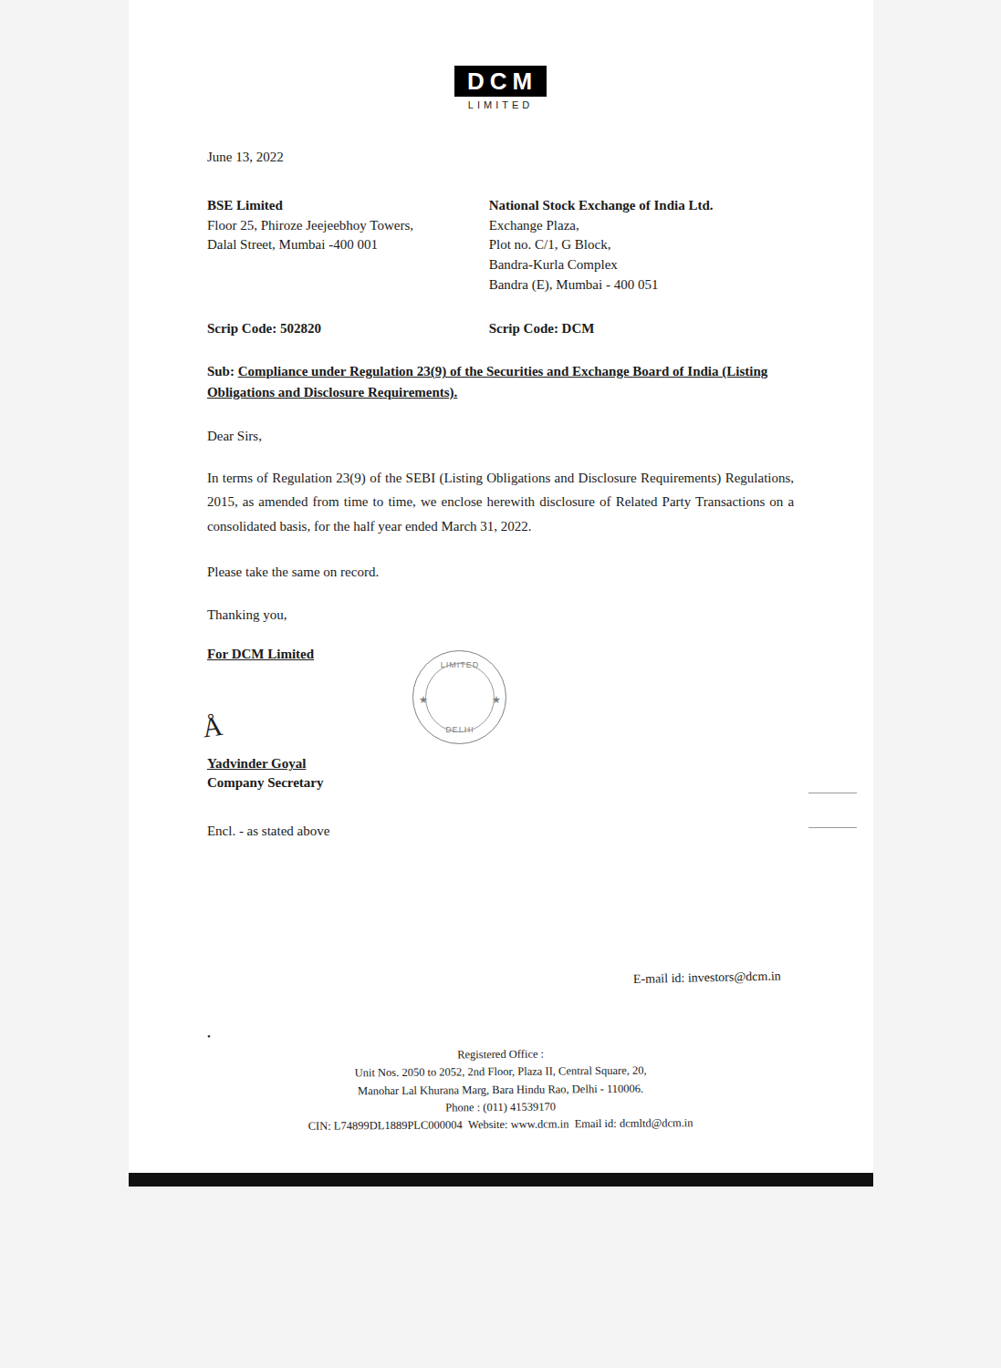DCM
LIMITED
June 13, 2022
| BSE Limited Floor 25, Phiroze Jeejeebhoy Towers, Dalal Street, Mumbai -400 001 | National Stock Exchange of India Ltd. Exchange Plaza, Plot no. C/1, G Block, Bandra-Kurla Complex Bandra (E), Mumbai - 400 051 |
| Scrip Code: 502820 | Scrip Code: DCM |
Sub: Compliance under Regulation 23(9) of the Securities and Exchange Board of India (Listing Obligations and Disclosure Requirements).
Dear Sirs,
In terms of Regulation 23(9) of the SEBI (Listing Obligations and Disclosure Requirements) Regulations, 2015, as amended from time to time, we enclose herewith disclosure of Related Party Transactions on a consolidated basis, for the half year ended March 31, 2022.
Please take the same on record.
Thanking you,
For DCM Limited
LIMITED
DELHI
★
★
Å
Yadvinder Goyal
Company Secretary
Encl. - as stated above
E-mail id: investors@dcm.in
•
Registered Office :
Unit Nos. 2050 to 2052, 2nd Floor, Plaza II, Central Square, 20,
Manohar Lal Khurana Marg, Bara Hindu Rao, Delhi - 110006.
Phone : (011) 41539170
CIN: L74899DL1889PLC000004 Website: www.dcm.in Email id: dcmltd@dcm.in